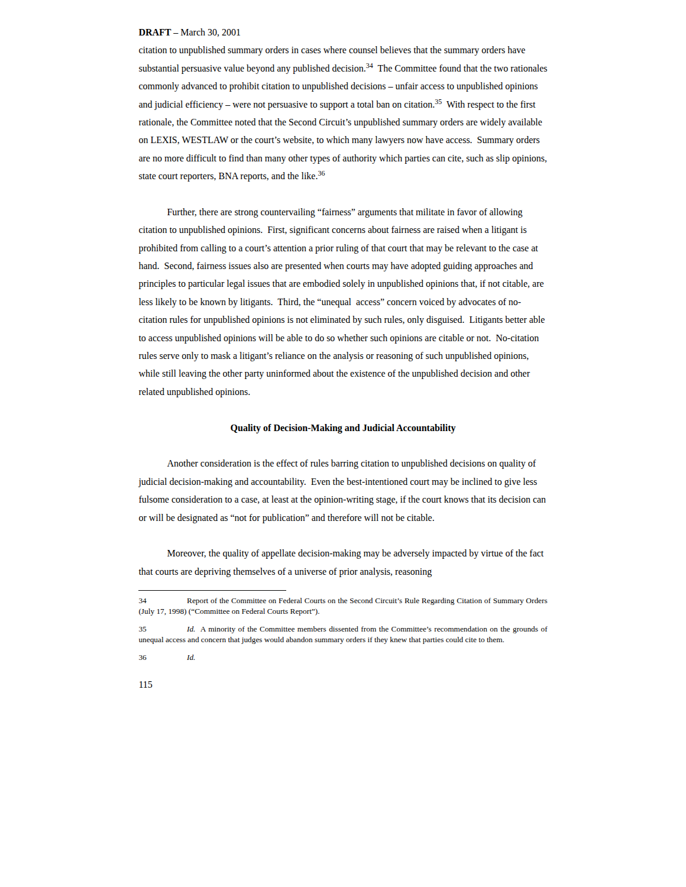DRAFT – March 30, 2001
citation to unpublished summary orders in cases where counsel believes that the summary orders have substantial persuasive value beyond any published decision.34 The Committee found that the two rationales commonly advanced to prohibit citation to unpublished decisions – unfair access to unpublished opinions and judicial efficiency – were not persuasive to support a total ban on citation.35 With respect to the first rationale, the Committee noted that the Second Circuit’s unpublished summary orders are widely available on LEXIS, WESTLAW or the court’s website, to which many lawyers now have access. Summary orders are no more difficult to find than many other types of authority which parties can cite, such as slip opinions, state court reporters, BNA reports, and the like.36
Further, there are strong countervailing “fairness” arguments that militate in favor of allowing citation to unpublished opinions. First, significant concerns about fairness are raised when a litigant is prohibited from calling to a court’s attention a prior ruling of that court that may be relevant to the case at hand. Second, fairness issues also are presented when courts may have adopted guiding approaches and principles to particular legal issues that are embodied solely in unpublished opinions that, if not citable, are less likely to be known by litigants. Third, the “unequal access” concern voiced by advocates of no-citation rules for unpublished opinions is not eliminated by such rules, only disguised. Litigants better able to access unpublished opinions will be able to do so whether such opinions are citable or not. No-citation rules serve only to mask a litigant’s reliance on the analysis or reasoning of such unpublished opinions, while still leaving the other party uninformed about the existence of the unpublished decision and other related unpublished opinions.
Quality of Decision-Making and Judicial Accountability
Another consideration is the effect of rules barring citation to unpublished decisions on quality of judicial decision-making and accountability. Even the best-intentioned court may be inclined to give less fulsome consideration to a case, at least at the opinion-writing stage, if the court knows that its decision can or will be designated as “not for publication” and therefore will not be citable.
Moreover, the quality of appellate decision-making may be adversely impacted by virtue of the fact that courts are depriving themselves of a universe of prior analysis, reasoning
34 Report of the Committee on Federal Courts on the Second Circuit’s Rule Regarding Citation of Summary Orders (July 17, 1998) (“Committee on Federal Courts Report”).
35 Id. A minority of the Committee members dissented from the Committee’s recommendation on the grounds of unequal access and concern that judges would abandon summary orders if they knew that parties could cite to them.
36 Id.
115